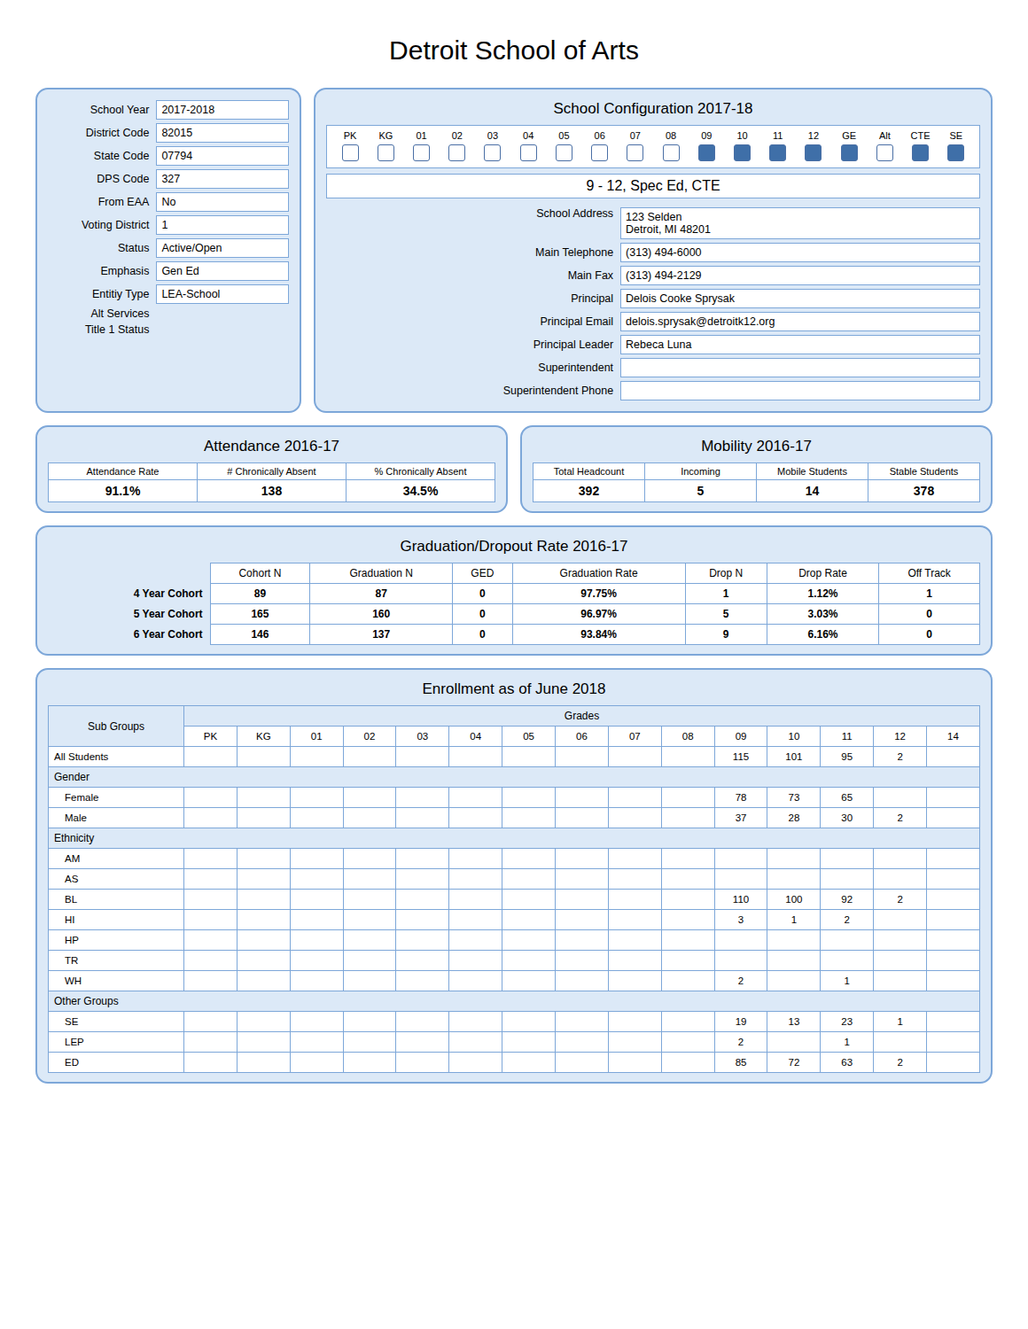Detroit School of Arts
| School Year | 2017-2018 |
| District Code | 82015 |
| State Code | 07794 |
| DPS Code | 327 |
| From EAA | No |
| Voting District | 1 |
| Status | Active/Open |
| Emphasis | Gen Ed |
| Entitiy Type | LEA-School |
| Alt Services | |
| Title 1 Status | |
School Configuration 2017-18
| PK | KG | 01 | 02 | 03 | 04 | 05 | 06 | 07 | 08 | 09 | 10 | 11 | 12 | GE | Alt | CTE | SE |
9 - 12, Spec Ed, CTE
| School Address | 123 Selden Detroit, MI 48201 |
| Main Telephone | (313) 494-6000 |
| Main Fax | (313) 494-2129 |
| Principal | Delois Cooke Sprysak |
| Principal Email | delois.sprysak@detroitk12.org |
| Principal Leader | Rebeca Luna |
| Superintendent | |
| Superintendent Phone | |
Attendance 2016-17
| Attendance Rate | # Chronically Absent | % Chronically Absent |
| --- | --- | --- |
| 91.1% | 138 | 34.5% |
Mobility 2016-17
| Total Headcount | Incoming | Mobile Students | Stable Students |
| --- | --- | --- | --- |
| 392 | 5 | 14 | 378 |
Graduation/Dropout Rate 2016-17
| | Cohort N | Graduation N | GED | Graduation Rate | Drop N | Drop Rate | Off Track |
| --- | --- | --- | --- | --- | --- | --- | --- |
| 4 Year Cohort | 89 | 87 | 0 | 97.75% | 1 | 1.12% | 1 |
| 5 Year Cohort | 165 | 160 | 0 | 96.97% | 5 | 3.03% | 0 |
| 6 Year Cohort | 146 | 137 | 0 | 93.84% | 9 | 6.16% | 0 |
Enrollment as of June 2018
| Sub Groups | Grades |
| --- | --- |
| PK | KG | 01 | 02 | 03 | 04 | 05 | 06 | 07 | 08 | 09 | 10 | 11 | 12 | 14 |
| All Students | | | | | | | | | | | 115 | 101 | 95 | 2 | |
| Gender |
| Female | | | | | | | | | | | 78 | 73 | 65 | | |
| Male | | | | | | | | | | | 37 | 28 | 30 | 2 | |
| Ethnicity |
| AM | | | | | | | | | | | | | | | |
| AS | | | | | | | | | | | | | | | |
| BL | | | | | | | | | | | 110 | 100 | 92 | 2 | |
| HI | | | | | | | | | | | 3 | 1 | 2 | | |
| HP | | | | | | | | | | | | | | | |
| TR | | | | | | | | | | | | | | | |
| WH | | | | | | | | | | | 2 | | 1 | | |
| Other Groups |
| SE | | | | | | | | | | | 19 | 13 | 23 | 1 | |
| LEP | | | | | | | | | | | 2 | | 1 | | |
| ED | | | | | | | | | | | 85 | 72 | 63 | 2 | |